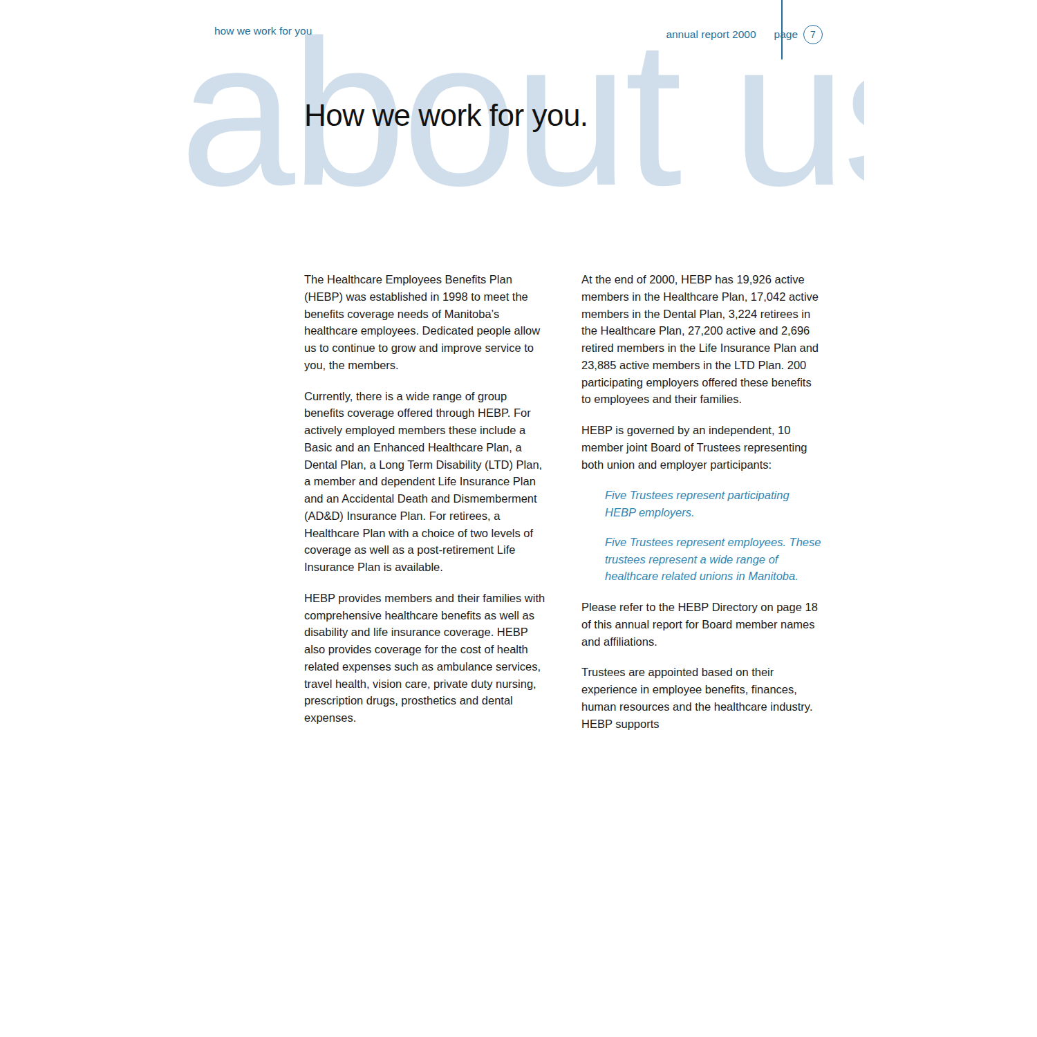how we work for you
annual report 2000 page 7
about us
How we work for you.
The Healthcare Employees Benefits Plan (HEBP) was established in 1998 to meet the benefits coverage needs of Manitoba’s healthcare employees. Dedicated people allow us to continue to grow and improve service to you, the members.
Currently, there is a wide range of group benefits coverage offered through HEBP. For actively employed members these include a Basic and an Enhanced Healthcare Plan, a Dental Plan, a Long Term Disability (LTD) Plan, a member and dependent Life Insurance Plan and an Accidental Death and Dismemberment (AD&D) Insurance Plan. For retirees, a Healthcare Plan with a choice of two levels of coverage as well as a post-retirement Life Insurance Plan is available.
HEBP provides members and their families with comprehensive healthcare benefits as well as disability and life insurance coverage. HEBP also provides coverage for the cost of health related expenses such as ambulance services, travel health, vision care, private duty nursing, prescription drugs, prosthetics and dental expenses.
At the end of 2000, HEBP has 19,926 active members in the Healthcare Plan, 17,042 active members in the Dental Plan, 3,224 retirees in the Healthcare Plan, 27,200 active and 2,696 retired members in the Life Insurance Plan and 23,885 active members in the LTD Plan. 200 participating employers offered these benefits to employees and their families.
HEBP is governed by an independent, 10 member joint Board of Trustees representing both union and employer participants:
Five Trustees represent participating HEBP employers.
Five Trustees represent employees. These trustees represent a wide range of healthcare related unions in Manitoba.
Please refer to the HEBP Directory on page 18 of this annual report for Board member names and affiliations.
Trustees are appointed based on their experience in employee benefits, finances, human resources and the healthcare industry. HEBP supports